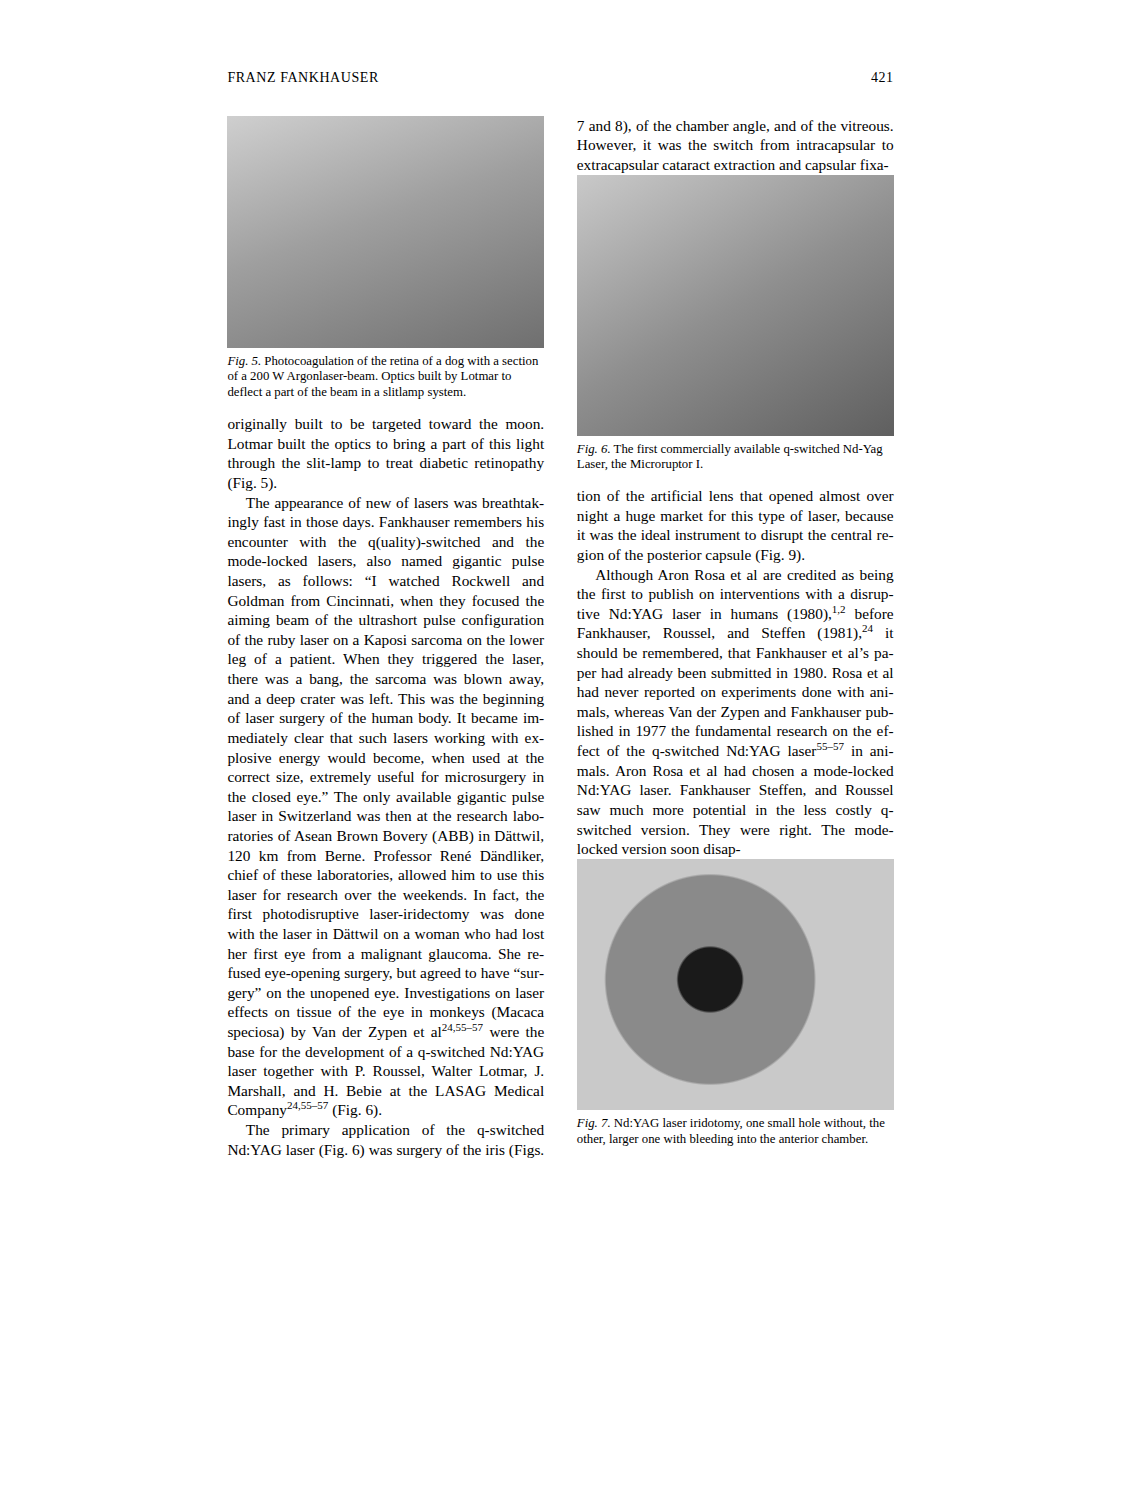Franz Fankhauser 421
Fig. 5. Photocoagulation of the retina of a dog with a section of a 200 W Argonlaser-beam. Optics built by Lotmar to deflect a part of the beam in a slitlamp system.
originally built to be targeted toward the moon. Lotmar built the optics to bring a part of this light through the slit-lamp to treat diabetic retinopathy (Fig. 5).
The appearance of new of lasers was breathtakingly fast in those days. Fankhauser remembers his encounter with the q(uality)-switched and the mode-locked lasers, also named gigantic pulse lasers, as follows: “I watched Rockwell and Goldman from Cincinnati, when they focused the aiming beam of the ultrashort pulse configuration of the ruby laser on a Kaposi sarcoma on the lower leg of a patient. When they triggered the laser, there was a bang, the sarcoma was blown away, and a deep crater was left. This was the beginning of laser surgery of the human body. It became immediately clear that such lasers working with explosive energy would become, when used at the correct size, extremely useful for microsurgery in the closed eye.” The only available gigantic pulse laser in Switzerland was then at the research laboratories of Asean Brown Bovery (ABB) in Dättwil, 120 km from Berne. Professor René Dändliker, chief of these laboratories, allowed him to use this laser for research over the weekends. In fact, the first photodisruptive laser-iridectomy was done with the laser in Dättwil on a woman who had lost her first eye from a malignant glaucoma. She refused eye-opening surgery, but agreed to have “surgery” on the unopened eye. Investigations on laser effects on tissue of the eye in monkeys (Macaca speciosa) by Van der Zypen et al24,55–57 were the base for the development of a q-switched Nd:YAG laser together with P. Roussel, Walter Lotmar, J. Marshall, and H. Bebie at the LASAG Medical Company24,55–57 (Fig. 6).
The primary application of the q-switched Nd:YAG laser (Fig. 6) was surgery of the iris (Figs. 7 and 8), of the chamber angle, and of the vitreous. However, it was the switch from intracapsular to extracapsular cataract extraction and capsular fixa-
Fig. 6. The first commercially available q-switched Nd-Yag Laser, the Microruptor I.
tion of the artificial lens that opened almost over night a huge market for this type of laser, because it was the ideal instrument to disrupt the central region of the posterior capsule (Fig. 9).
Although Aron Rosa et al are credited as being the first to publish on interventions with a disruptive Nd:YAG laser in humans (1980),1,2 before Fankhauser, Roussel, and Steffen (1981),24 it should be remembered, that Fankhauser et al’s paper had already been submitted in 1980. Rosa et al had never reported on experiments done with animals, whereas Van der Zypen and Fankhauser published in 1977 the fundamental research on the effect of the q-switched Nd:YAG laser55–57 in animals. Aron Rosa et al had chosen a mode-locked Nd:YAG laser. Fankhauser Steffen, and Roussel saw much more potential in the less costly q-switched version. They were right. The mode-locked version soon disap-
Fig. 7. Nd:YAG laser iridotomy, one small hole without, the other, larger one with bleeding into the anterior chamber.